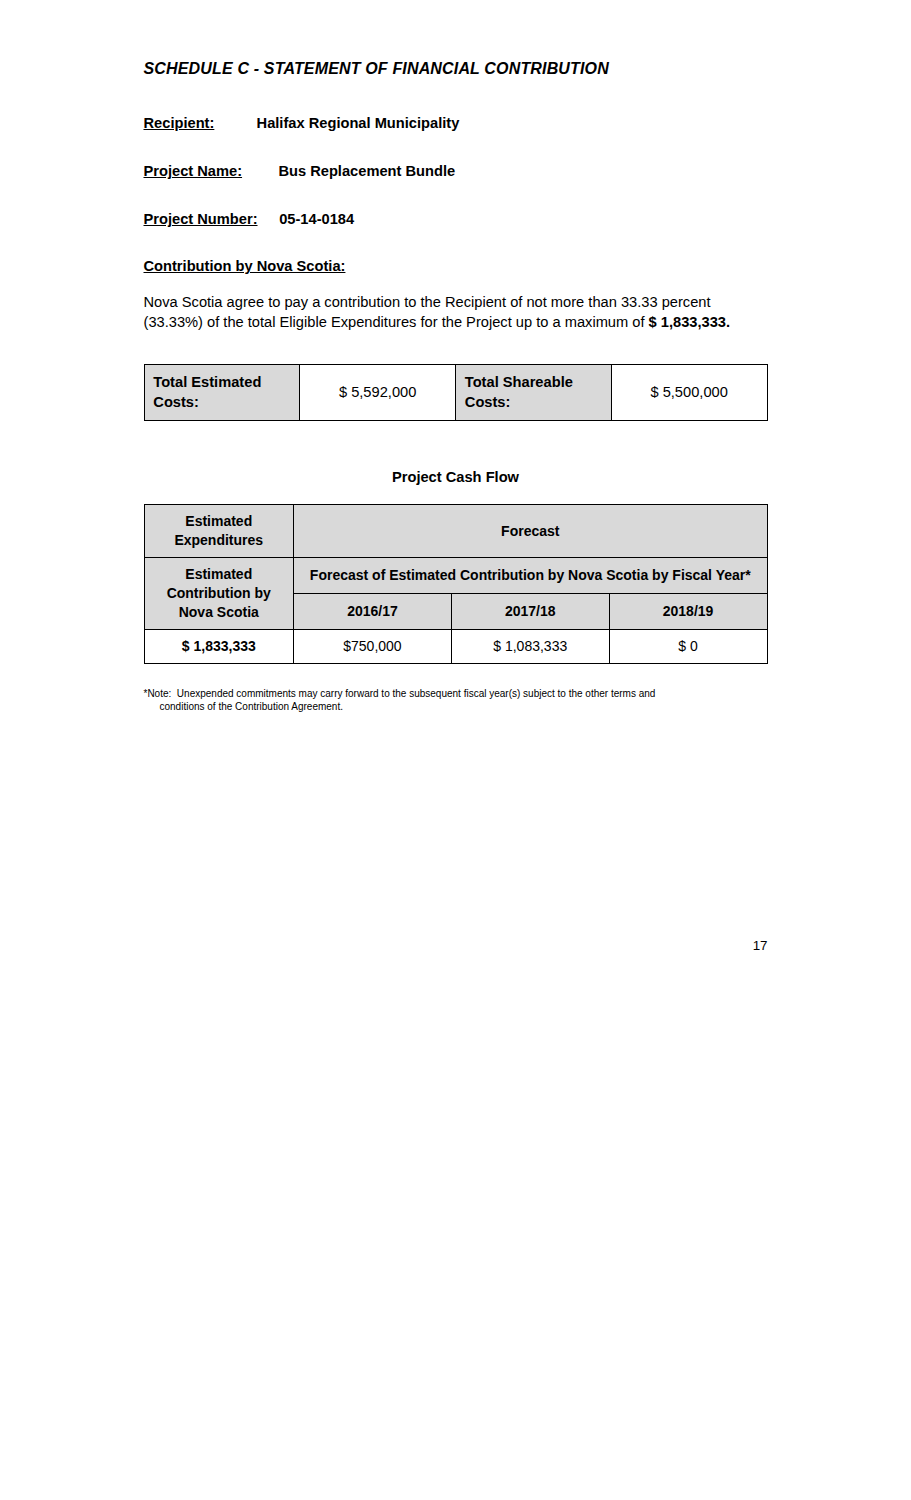SCHEDULE C - STATEMENT OF FINANCIAL CONTRIBUTION
Recipient: Halifax Regional Municipality
Project Name: Bus Replacement Bundle
Project Number: 05-14-0184
Contribution by Nova Scotia:
Nova Scotia agree to pay a contribution to the Recipient of not more than 33.33 percent (33.33%) of the total Eligible Expenditures for the Project up to a maximum of $ 1,833,333.
| Total Estimated Costs: | $ 5,592,000 | Total Shareable Costs: | $ 5,500,000 |
Project Cash Flow
| Estimated Expenditures | Forecast |
| Estimated Contribution by Nova Scotia | Forecast of Estimated Contribution by Nova Scotia by Fiscal Year* |
| 2016/17 | 2017/18 | 2018/19 |
| $ 1,833,333 | $750,000 | $ 1,083,333 | $ 0 |
*Note: Unexpended commitments may carry forward to the subsequent fiscal year(s) subject to the other terms and conditions of the Contribution Agreement.
17